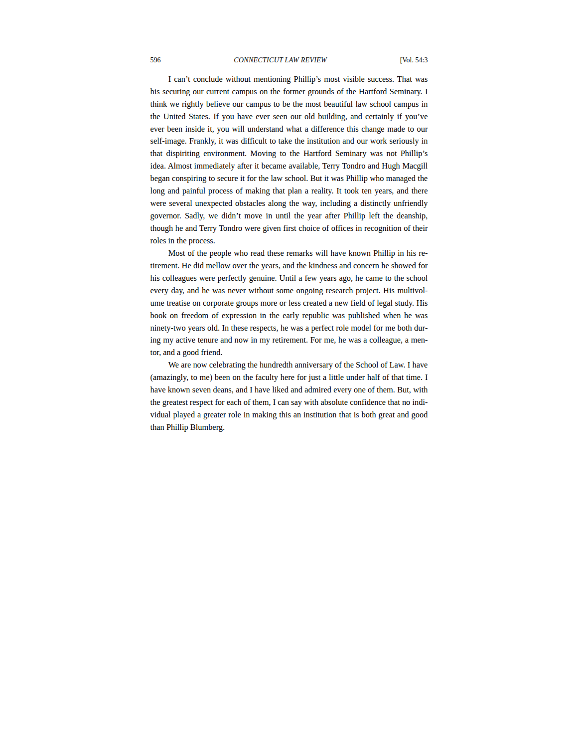596 CONNECTICUT LAW REVIEW [Vol. 54:3
I can’t conclude without mentioning Phillip’s most visible success. That was his securing our current campus on the former grounds of the Hartford Seminary. I think we rightly believe our campus to be the most beautiful law school campus in the United States. If you have ever seen our old building, and certainly if you’ve ever been inside it, you will understand what a difference this change made to our self-image. Frankly, it was difficult to take the institution and our work seriously in that dispiriting environment. Moving to the Hartford Seminary was not Phillip’s idea. Almost immediately after it became available, Terry Tondro and Hugh Macgill began conspiring to secure it for the law school. But it was Phillip who managed the long and painful process of making that plan a reality. It took ten years, and there were several unexpected obstacles along the way, including a distinctly unfriendly governor. Sadly, we didn’t move in until the year after Phillip left the deanship, though he and Terry Tondro were given first choice of offices in recognition of their roles in the process.
Most of the people who read these remarks will have known Phillip in his retirement. He did mellow over the years, and the kindness and concern he showed for his colleagues were perfectly genuine. Until a few years ago, he came to the school every day, and he was never without some ongoing research project. His multivolume treatise on corporate groups more or less created a new field of legal study. His book on freedom of expression in the early republic was published when he was ninety-two years old. In these respects, he was a perfect role model for me both during my active tenure and now in my retirement. For me, he was a colleague, a mentor, and a good friend.
We are now celebrating the hundredth anniversary of the School of Law. I have (amazingly, to me) been on the faculty here for just a little under half of that time. I have known seven deans, and I have liked and admired every one of them. But, with the greatest respect for each of them, I can say with absolute confidence that no individual played a greater role in making this an institution that is both great and good than Phillip Blumberg.